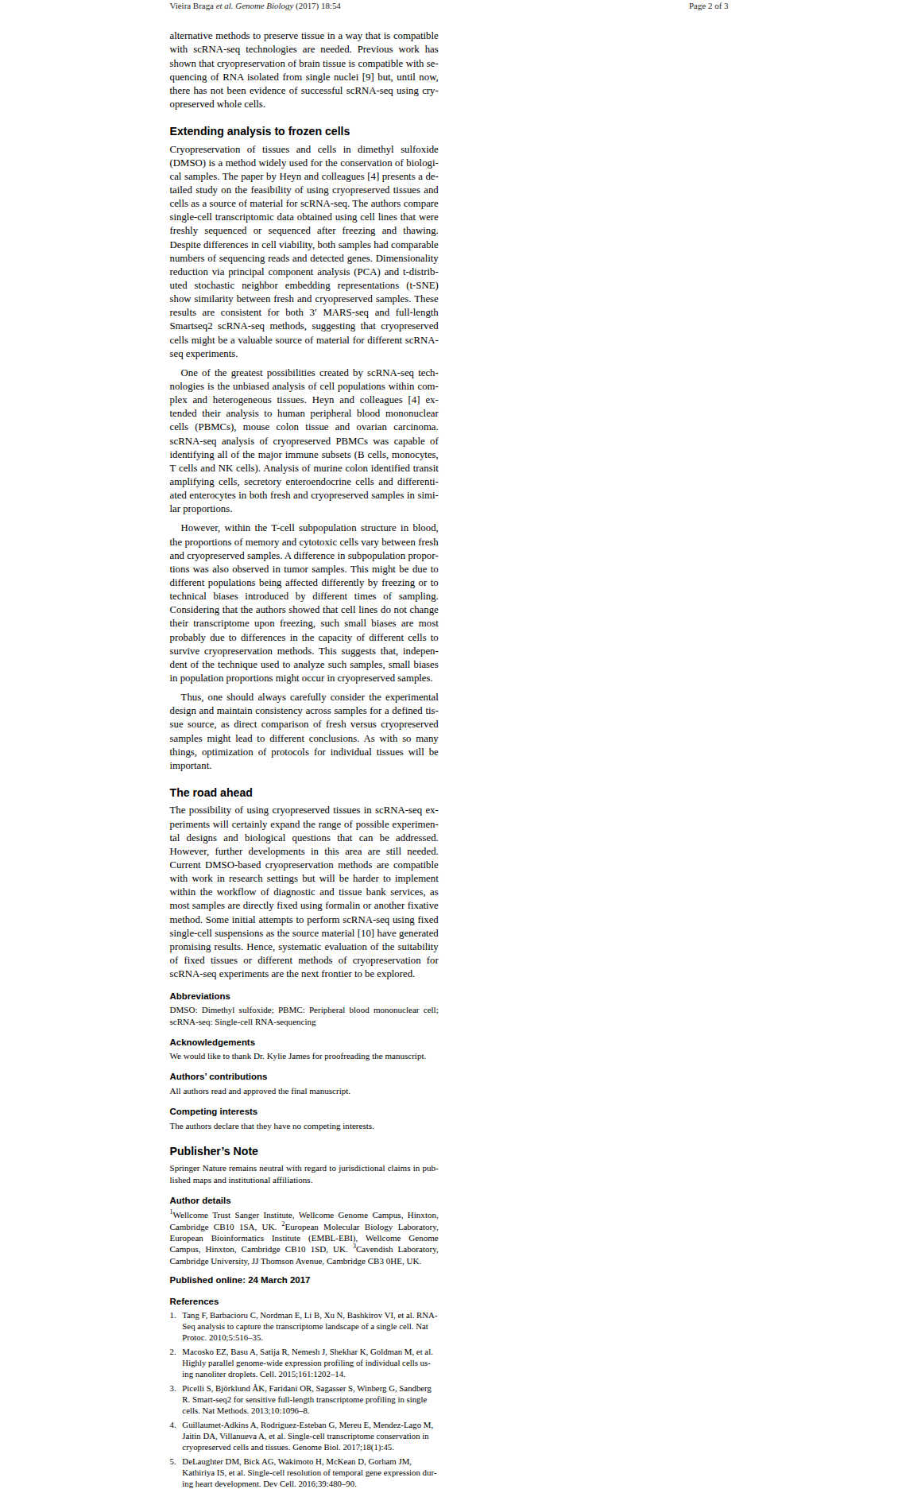Vieira Braga et al. Genome Biology (2017) 18:54
Page 2 of 3
alternative methods to preserve tissue in a way that is compatible with scRNA-seq technologies are needed. Previous work has shown that cryopreservation of brain tissue is compatible with sequencing of RNA isolated from single nuclei [9] but, until now, there has not been evidence of successful scRNA-seq using cryopreserved whole cells.
Extending analysis to frozen cells
Cryopreservation of tissues and cells in dimethyl sulfoxide (DMSO) is a method widely used for the conservation of biological samples. The paper by Heyn and colleagues [4] presents a detailed study on the feasibility of using cryopreserved tissues and cells as a source of material for scRNA-seq. The authors compare single-cell transcriptomic data obtained using cell lines that were freshly sequenced or sequenced after freezing and thawing. Despite differences in cell viability, both samples had comparable numbers of sequencing reads and detected genes. Dimensionality reduction via principal component analysis (PCA) and t-distributed stochastic neighbor embedding representations (t-SNE) show similarity between fresh and cryopreserved samples. These results are consistent for both 3′ MARS-seq and full-length Smartseq2 scRNA-seq methods, suggesting that cryopreserved cells might be a valuable source of material for different scRNA-seq experiments.
One of the greatest possibilities created by scRNA-seq technologies is the unbiased analysis of cell populations within complex and heterogeneous tissues. Heyn and colleagues [4] extended their analysis to human peripheral blood mononuclear cells (PBMCs), mouse colon tissue and ovarian carcinoma. scRNA-seq analysis of cryopreserved PBMCs was capable of identifying all of the major immune subsets (B cells, monocytes, T cells and NK cells). Analysis of murine colon identified transit amplifying cells, secretory enteroendocrine cells and differentiated enterocytes in both fresh and cryopreserved samples in similar proportions.
However, within the T-cell subpopulation structure in blood, the proportions of memory and cytotoxic cells vary between fresh and cryopreserved samples. A difference in subpopulation proportions was also observed in tumor samples. This might be due to different populations being affected differently by freezing or to technical biases introduced by different times of sampling. Considering that the authors showed that cell lines do not change their transcriptome upon freezing, such small biases are most probably due to differences in the capacity of different cells to survive cryopreservation methods. This suggests that, independent of the technique used to analyze such samples, small biases in population proportions might occur in cryopreserved samples.
Thus, one should always carefully consider the experimental design and maintain consistency across samples for a defined tissue source, as direct comparison of fresh versus cryopreserved samples might lead to different conclusions. As with so many things, optimization of protocols for individual tissues will be important.
The road ahead
The possibility of using cryopreserved tissues in scRNA-seq experiments will certainly expand the range of possible experimental designs and biological questions that can be addressed. However, further developments in this area are still needed. Current DMSO-based cryopreservation methods are compatible with work in research settings but will be harder to implement within the workflow of diagnostic and tissue bank services, as most samples are directly fixed using formalin or another fixative method. Some initial attempts to perform scRNA-seq using fixed single-cell suspensions as the source material [10] have generated promising results. Hence, systematic evaluation of the suitability of fixed tissues or different methods of cryopreservation for scRNA-seq experiments are the next frontier to be explored.
Abbreviations
DMSO: Dimethyl sulfoxide; PBMC: Peripheral blood mononuclear cell; scRNA-seq: Single-cell RNA-sequencing
Acknowledgements
We would like to thank Dr. Kylie James for proofreading the manuscript.
Authors’ contributions
All authors read and approved the final manuscript.
Competing interests
The authors declare that they have no competing interests.
Publisher’s Note
Springer Nature remains neutral with regard to jurisdictional claims in published maps and institutional affiliations.
Author details
1Wellcome Trust Sanger Institute, Wellcome Genome Campus, Hinxton, Cambridge CB10 1SA, UK. 2European Molecular Biology Laboratory, European Bioinformatics Institute (EMBL-EBI), Wellcome Genome Campus, Hinxton, Cambridge CB10 1SD, UK. 3Cavendish Laboratory, Cambridge University, JJ Thomson Avenue, Cambridge CB3 0HE, UK.
Published online: 24 March 2017
References
Tang F, Barbacioru C, Nordman E, Li B, Xu N, Bashkirov VI, et al. RNA-Seq analysis to capture the transcriptome landscape of a single cell. Nat Protoc. 2010;5:516–35.
Macosko EZ, Basu A, Satija R, Nemesh J, Shekhar K, Goldman M, et al. Highly parallel genome-wide expression profiling of individual cells using nanoliter droplets. Cell. 2015;161:1202–14.
Picelli S, Björklund ÅK, Faridani OR, Sagasser S, Winberg G, Sandberg R. Smart-seq2 for sensitive full-length transcriptome profiling in single cells. Nat Methods. 2013;10:1096–8.
Guillaumet-Adkins A, Rodriguez-Esteban G, Mereu E, Mendez-Lago M, Jaitin DA, Villanueva A, et al. Single-cell transcriptome conservation in cryopreserved cells and tissues. Genome Biol. 2017;18(1):45.
DeLaughter DM, Bick AG, Wakimoto H, McKean D, Gorham JM, Kathiriya IS, et al. Single-cell resolution of temporal gene expression during heart development. Dev Cell. 2016;39:480–90.